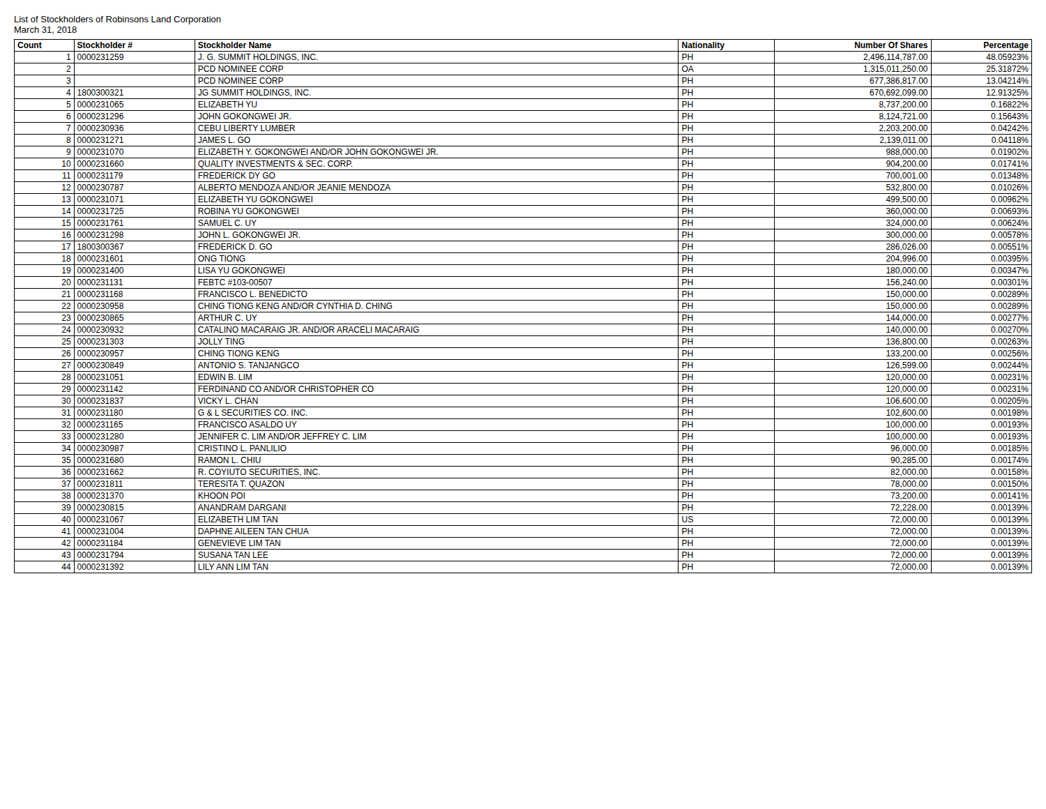List of Stockholders of Robinsons Land Corporation
March 31, 2018
| Count | Stockholder # | Stockholder Name | Nationality | Number Of Shares | Percentage |
| --- | --- | --- | --- | --- | --- |
| 1 | 0000231259 | J. G. SUMMIT HOLDINGS, INC. | PH | 2,496,114,787.00 | 48.05923% |
| 2 | | PCD NOMINEE CORP | OA | 1,315,011,250.00 | 25.31872% |
| 3 | | PCD NOMINEE CORP | PH | 677,386,817.00 | 13.04214% |
| 4 | 1800300321 | JG SUMMIT HOLDINGS, INC. | PH | 670,692,099.00 | 12.91325% |
| 5 | 0000231065 | ELIZABETH YU | PH | 8,737,200.00 | 0.16822% |
| 6 | 0000231296 | JOHN GOKONGWEI JR. | PH | 8,124,721.00 | 0.15643% |
| 7 | 0000230936 | CEBU LIBERTY LUMBER | PH | 2,203,200.00 | 0.04242% |
| 8 | 0000231271 | JAMES L. GO | PH | 2,139,011.00 | 0.04118% |
| 9 | 0000231070 | ELIZABETH Y. GOKONGWEI AND/OR JOHN GOKONGWEI JR. | PH | 988,000.00 | 0.01902% |
| 10 | 0000231660 | QUALITY INVESTMENTS & SEC. CORP. | PH | 904,200.00 | 0.01741% |
| 11 | 0000231179 | FREDERICK DY GO | PH | 700,001.00 | 0.01348% |
| 12 | 0000230787 | ALBERTO MENDOZA AND/OR JEANIE MENDOZA | PH | 532,800.00 | 0.01026% |
| 13 | 0000231071 | ELIZABETH YU GOKONGWEI | PH | 499,500.00 | 0.00962% |
| 14 | 0000231725 | ROBINA YU GOKONGWEI | PH | 360,000.00 | 0.00693% |
| 15 | 0000231761 | SAMUEL C. UY | PH | 324,000.00 | 0.00624% |
| 16 | 0000231298 | JOHN L. GOKONGWEI JR. | PH | 300,000.00 | 0.00578% |
| 17 | 1800300367 | FREDERICK D. GO | PH | 286,026.00 | 0.00551% |
| 18 | 0000231601 | ONG TIONG | PH | 204,996.00 | 0.00395% |
| 19 | 0000231400 | LISA YU GOKONGWEI | PH | 180,000.00 | 0.00347% |
| 20 | 0000231131 | FEBTC #103-00507 | PH | 156,240.00 | 0.00301% |
| 21 | 0000231168 | FRANCISCO L. BENEDICTO | PH | 150,000.00 | 0.00289% |
| 22 | 0000230958 | CHING TIONG KENG AND/OR CYNTHIA D. CHING | PH | 150,000.00 | 0.00289% |
| 23 | 0000230865 | ARTHUR C. UY | PH | 144,000.00 | 0.00277% |
| 24 | 0000230932 | CATALINO MACARAIG JR. AND/OR ARACELI MACARAIG | PH | 140,000.00 | 0.00270% |
| 25 | 0000231303 | JOLLY TING | PH | 136,800.00 | 0.00263% |
| 26 | 0000230957 | CHING TIONG KENG | PH | 133,200.00 | 0.00256% |
| 27 | 0000230849 | ANTONIO S. TANJANGCO | PH | 126,599.00 | 0.00244% |
| 28 | 0000231051 | EDWIN B. LIM | PH | 120,000.00 | 0.00231% |
| 29 | 0000231142 | FERDINAND CO AND/OR CHRISTOPHER CO | PH | 120,000.00 | 0.00231% |
| 30 | 0000231837 | VICKY L. CHAN | PH | 106,600.00 | 0.00205% |
| 31 | 0000231180 | G & L SECURITIES CO. INC. | PH | 102,600.00 | 0.00198% |
| 32 | 0000231165 | FRANCISCO ASALDO UY | PH | 100,000.00 | 0.00193% |
| 33 | 0000231280 | JENNIFER C. LIM AND/OR JEFFREY C. LIM | PH | 100,000.00 | 0.00193% |
| 34 | 0000230987 | CRISTINO L. PANLILIO | PH | 96,000.00 | 0.00185% |
| 35 | 0000231680 | RAMON L. CHIU | PH | 90,285.00 | 0.00174% |
| 36 | 0000231662 | R. COYIUTO SECURITIES, INC. | PH | 82,000.00 | 0.00158% |
| 37 | 0000231811 | TERESITA T. QUAZON | PH | 78,000.00 | 0.00150% |
| 38 | 0000231370 | KHOON POI | PH | 73,200.00 | 0.00141% |
| 39 | 0000230815 | ANANDRAM DARGANI | PH | 72,228.00 | 0.00139% |
| 40 | 0000231067 | ELIZABETH LIM TAN | US | 72,000.00 | 0.00139% |
| 41 | 0000231004 | DAPHNE AILEEN TAN CHUA | PH | 72,000.00 | 0.00139% |
| 42 | 0000231184 | GENEVIEVE LIM TAN | PH | 72,000.00 | 0.00139% |
| 43 | 0000231794 | SUSANA TAN LEE | PH | 72,000.00 | 0.00139% |
| 44 | 0000231392 | LILY ANN LIM TAN | PH | 72,000.00 | 0.00139% |